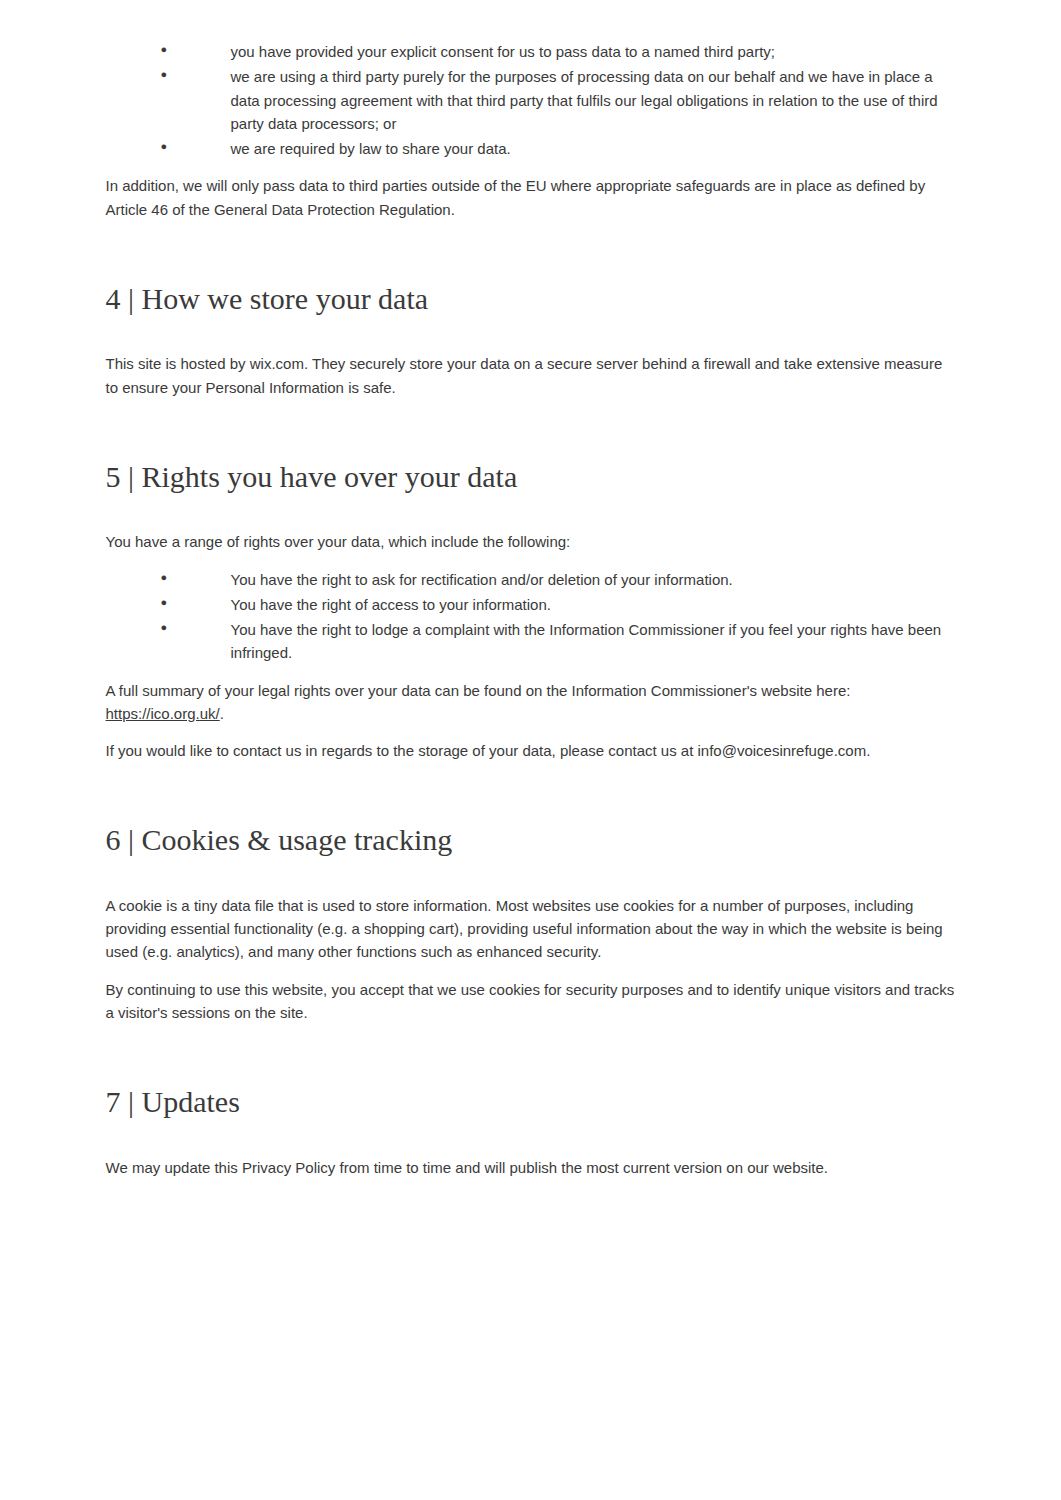you have provided your explicit consent for us to pass data to a named third party;
we are using a third party purely for the purposes of processing data on our behalf and we have in place a data processing agreement with that third party that fulfils our legal obligations in relation to the use of third party data processors; or
we are required by law to share your data.
In addition, we will only pass data to third parties outside of the EU where appropriate safeguards are in place as defined by Article 46 of the General Data Protection Regulation.
4 | How we store your data
This site is hosted by wix.com. They securely store your data on a secure server behind a firewall and take extensive measure to ensure your Personal Information is safe.
5 | Rights you have over your data
You have a range of rights over your data, which include the following:
You have the right to ask for rectification and/or deletion of your information.
You have the right of access to your information.
You have the right to lodge a complaint with the Information Commissioner if you feel your rights have been infringed.
A full summary of your legal rights over your data can be found on the Information Commissioner's website here: https://ico.org.uk/.
If you would like to contact us in regards to the storage of your data, please contact us at info@voicesinrefuge.com.
6 | Cookies & usage tracking
A cookie is a tiny data file that is used to store information. Most websites use cookies for a number of purposes, including providing essential functionality (e.g. a shopping cart), providing useful information about the way in which the website is being used (e.g. analytics), and many other functions such as enhanced security.
By continuing to use this website, you accept that we use cookies for security purposes and to identify unique visitors and tracks a visitor's sessions on the site.
7 | Updates
We may update this Privacy Policy from time to time and will publish the most current version on our website.